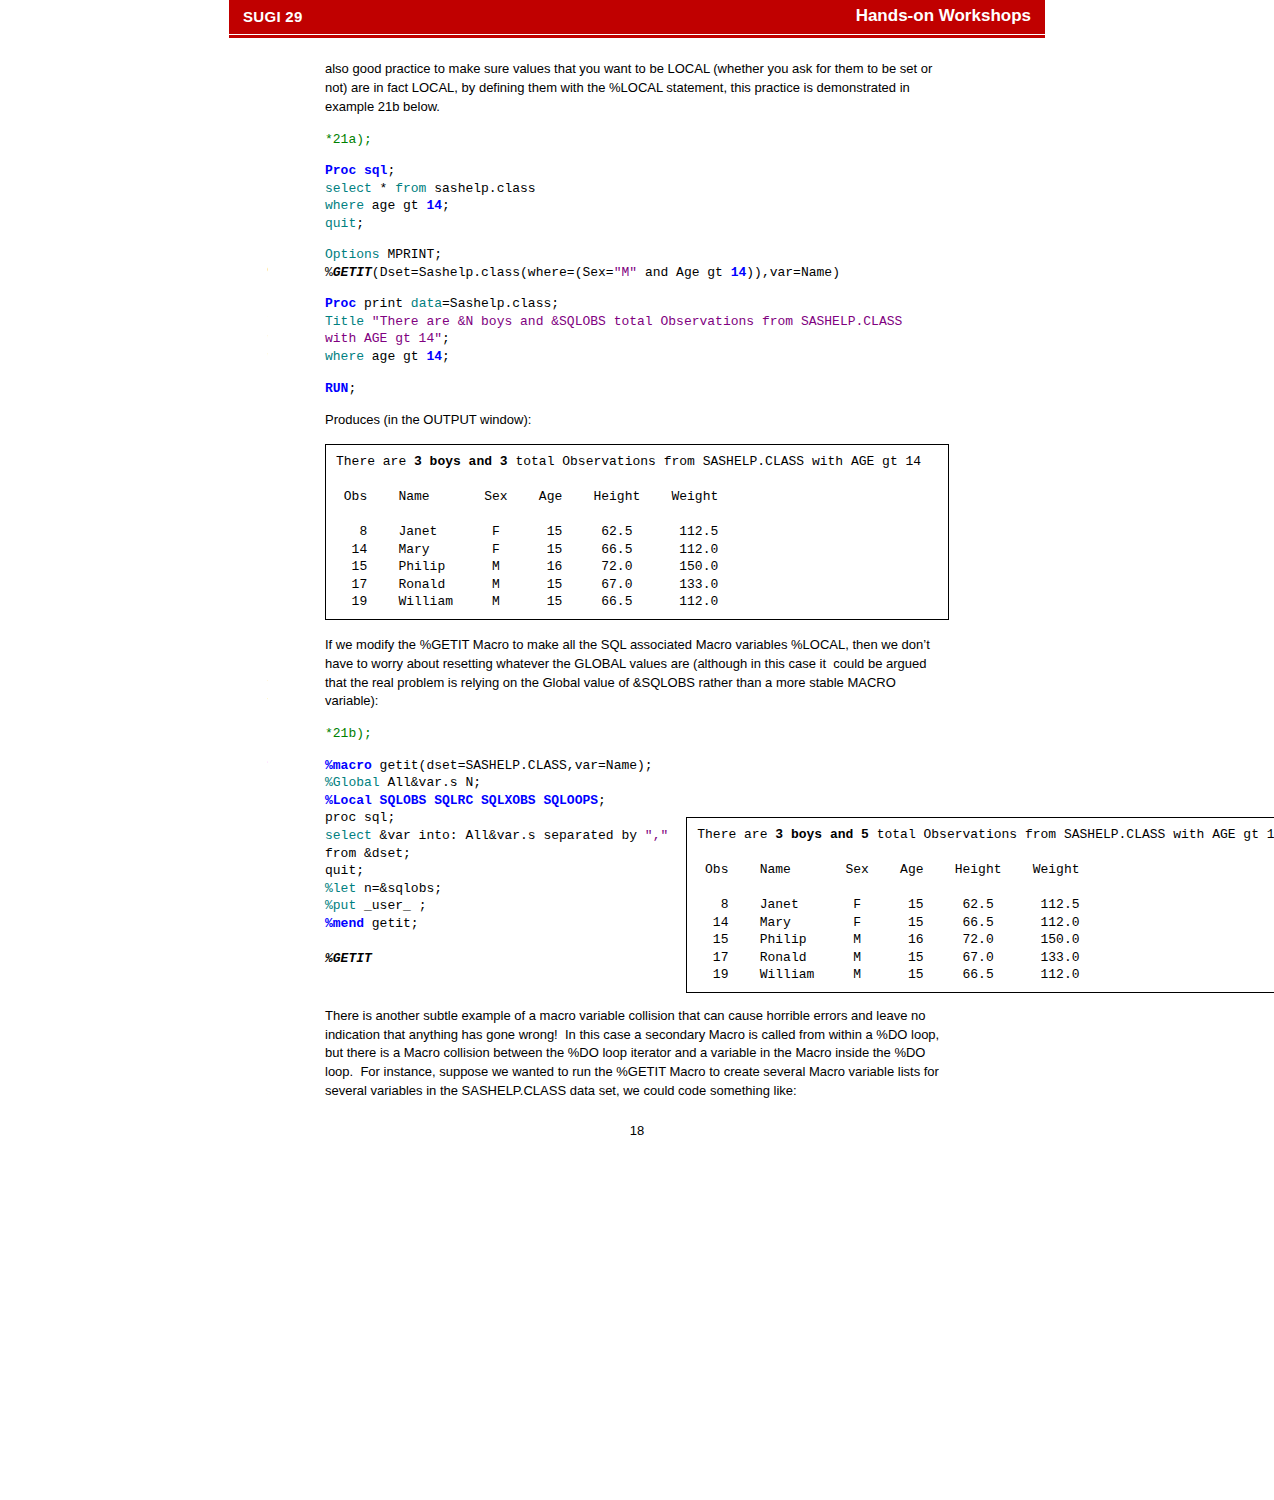SUGI 29
Hands-on Workshops
also good practice to make sure values that you want to be LOCAL (whether you ask for them to be set or not) are in fact LOCAL, by defining them with the %LOCAL statement, this practice is demonstrated in example 21b below.
*21a);
Proc sql;
select * from sashelp.class
where age gt 14;
quit;
Options MPRINT;
%GETIT(Dset=Sashelp.class(where=(Sex="M" and Age gt 14)),var=Name)
Proc print data=Sashelp.class;
Title "There are &N boys and &SQLOBS total Observations from SASHELP.CLASS
with AGE gt 14";
where age gt 14;
RUN;
Produces (in the OUTPUT window):
There are 3 boys and 3 total Observations from SASHELP.CLASS with AGE gt 14 Obs Name Sex Age Height Weight 8 Janet F 15 62.5 112.5 14 Mary F 15 66.5 112.0 15 Philip M 16 72.0 150.0 17 Ronald M 15 67.0 133.0 19 William M 15 66.5 112.0
If we modify the %GETIT Macro to make all the SQL associated Macro variables %LOCAL, then we don’t have to worry about resetting whatever the GLOBAL values are (although in this case it could be argued that the real problem is relying on the Global value of &SQLOBS rather than a more stable MACRO variable):
*21b);
%macro getit(dset=SASHELP.CLASS,var=Name);
%Global All&var.s N;
%Local SQLOBS SQLRC SQLXOBS SQLOOPS;
proc sql;
select &var into: All&var.s separated by ","
from &dset;
quit;
%let n=&sqlobs;
%put _user_ ;
%mend getit;

%GETIT
There are 3 boys and 5 total Observations from SASHELP.CLASS with AGE gt 14 Obs Name Sex Age Height Weight 8 Janet F 15 62.5 112.5 14 Mary F 15 66.5 112.0 15 Philip M 16 72.0 150.0 17 Ronald M 15 67.0 133.0 19 William M 15 66.5 112.0
There is another subtle example of a macro variable collision that can cause horrible errors and leave no indication that anything has gone wrong! In this case a secondary Macro is called from within a %DO loop, but there is a Macro collision between the %DO loop iterator and a variable in the Macro inside the %DO loop. For instance, suppose we wanted to run the %GETIT Macro to create several Macro variable lists for several variables in the SASHELP.CLASS data set, we could code something like:
18